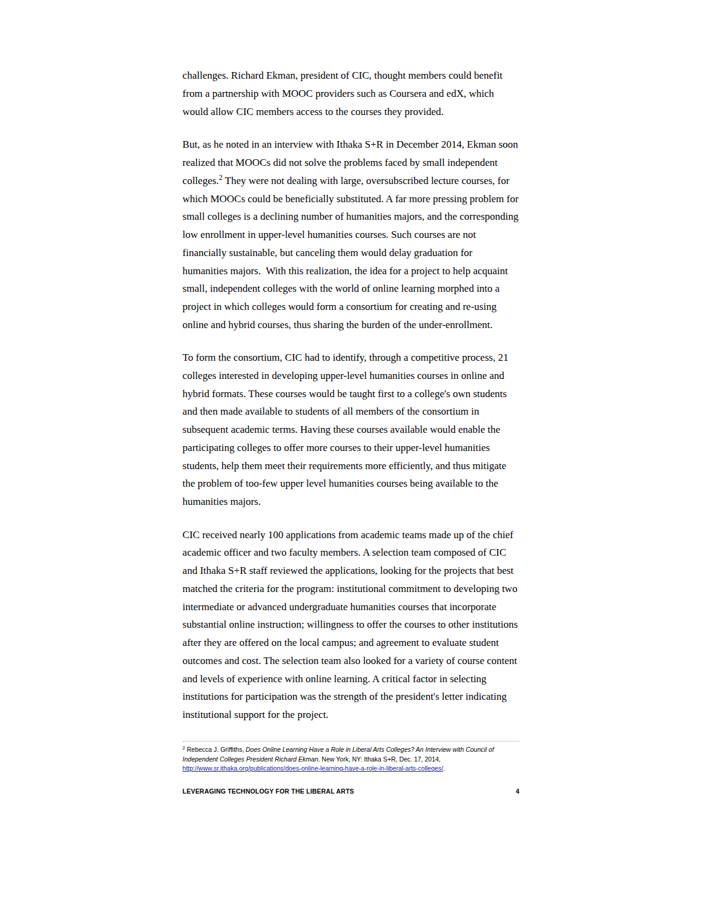challenges. Richard Ekman, president of CIC, thought members could benefit from a partnership with MOOC providers such as Coursera and edX, which would allow CIC members access to the courses they provided.
But, as he noted in an interview with Ithaka S+R in December 2014, Ekman soon realized that MOOCs did not solve the problems faced by small independent colleges.2 They were not dealing with large, oversubscribed lecture courses, for which MOOCs could be beneficially substituted. A far more pressing problem for small colleges is a declining number of humanities majors, and the corresponding low enrollment in upper-level humanities courses. Such courses are not financially sustainable, but canceling them would delay graduation for humanities majors. With this realization, the idea for a project to help acquaint small, independent colleges with the world of online learning morphed into a project in which colleges would form a consortium for creating and re-using online and hybrid courses, thus sharing the burden of the under-enrollment.
To form the consortium, CIC had to identify, through a competitive process, 21 colleges interested in developing upper-level humanities courses in online and hybrid formats. These courses would be taught first to a college's own students and then made available to students of all members of the consortium in subsequent academic terms. Having these courses available would enable the participating colleges to offer more courses to their upper-level humanities students, help them meet their requirements more efficiently, and thus mitigate the problem of too-few upper level humanities courses being available to the humanities majors.
CIC received nearly 100 applications from academic teams made up of the chief academic officer and two faculty members. A selection team composed of CIC and Ithaka S+R staff reviewed the applications, looking for the projects that best matched the criteria for the program: institutional commitment to developing two intermediate or advanced undergraduate humanities courses that incorporate substantial online instruction; willingness to offer the courses to other institutions after they are offered on the local campus; and agreement to evaluate student outcomes and cost. The selection team also looked for a variety of course content and levels of experience with online learning. A critical factor in selecting institutions for participation was the strength of the president's letter indicating institutional support for the project.
2 Rebecca J. Griffiths, Does Online Learning Have a Role in Liberal Arts Colleges? An Interview with Council of Independent Colleges President Richard Ekman. New York, NY: Ithaka S+R, Dec. 17, 2014, http://www.sr.ithaka.org/publications/does-online-learning-have-a-role-in-liberal-arts-colleges/.
Leveraging Technology for the Liberal Arts 4